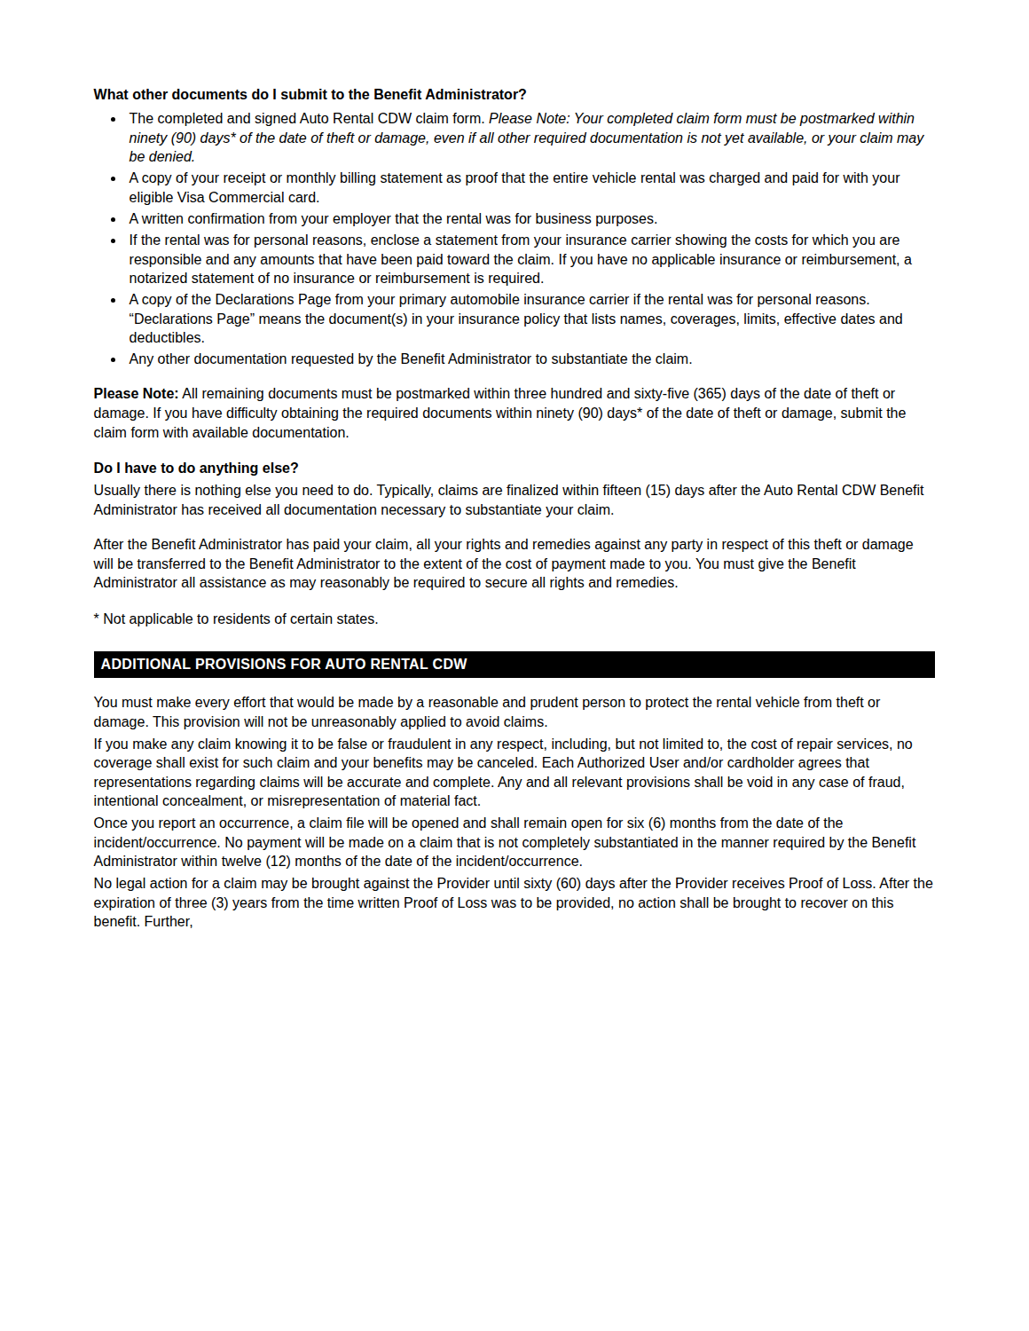What other documents do I submit to the Benefit Administrator?
The completed and signed Auto Rental CDW claim form. Please Note: Your completed claim form must be postmarked within ninety (90) days* of the date of theft or damage, even if all other required documentation is not yet available, or your claim may be denied.
A copy of your receipt or monthly billing statement as proof that the entire vehicle rental was charged and paid for with your eligible Visa Commercial card.
A written confirmation from your employer that the rental was for business purposes.
If the rental was for personal reasons, enclose a statement from your insurance carrier showing the costs for which you are responsible and any amounts that have been paid toward the claim. If you have no applicable insurance or reimbursement, a notarized statement of no insurance or reimbursement is required.
A copy of the Declarations Page from your primary automobile insurance carrier if the rental was for personal reasons. “Declarations Page” means the document(s) in your insurance policy that lists names, coverages, limits, effective dates and deductibles.
Any other documentation requested by the Benefit Administrator to substantiate the claim.
Please Note: All remaining documents must be postmarked within three hundred and sixty-five (365) days of the date of theft or damage. If you have difficulty obtaining the required documents within ninety (90) days* of the date of theft or damage, submit the claim form with available documentation.
Do I have to do anything else?
Usually there is nothing else you need to do. Typically, claims are finalized within fifteen (15) days after the Auto Rental CDW Benefit Administrator has received all documentation necessary to substantiate your claim.
After the Benefit Administrator has paid your claim, all your rights and remedies against any party in respect of this theft or damage will be transferred to the Benefit Administrator to the extent of the cost of payment made to you. You must give the Benefit Administrator all assistance as may reasonably be required to secure all rights and remedies.
* Not applicable to residents of certain states.
ADDITIONAL PROVISIONS FOR AUTO RENTAL CDW
You must make every effort that would be made by a reasonable and prudent person to protect the rental vehicle from theft or damage. This provision will not be unreasonably applied to avoid claims.
If you make any claim knowing it to be false or fraudulent in any respect, including, but not limited to, the cost of repair services, no coverage shall exist for such claim and your benefits may be canceled. Each Authorized User and/or cardholder agrees that representations regarding claims will be accurate and complete. Any and all relevant provisions shall be void in any case of fraud, intentional concealment, or misrepresentation of material fact.
Once you report an occurrence, a claim file will be opened and shall remain open for six (6) months from the date of the incident/occurrence. No payment will be made on a claim that is not completely substantiated in the manner required by the Benefit Administrator within twelve (12) months of the date of the incident/occurrence.
No legal action for a claim may be brought against the Provider until sixty (60) days after the Provider receives Proof of Loss. After the expiration of three (3) years from the time written Proof of Loss was to be provided, no action shall be brought to recover on this benefit. Further,